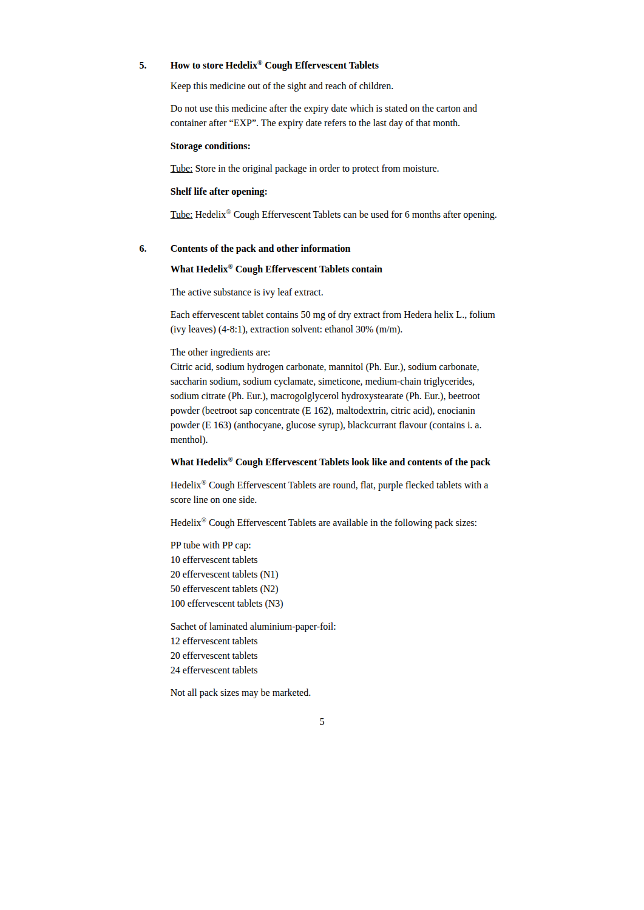5.
How to store Hedelix® Cough Effervescent Tablets
Keep this medicine out of the sight and reach of children.
Do not use this medicine after the expiry date which is stated on the carton and container after “EXP”. The expiry date refers to the last day of that month.
Storage conditions:
Tube: Store in the original package in order to protect from moisture.
Shelf life after opening:
Tube: Hedelix® Cough Effervescent Tablets can be used for 6 months after opening.
6.
Contents of the pack and other information
What Hedelix® Cough Effervescent Tablets contain
The active substance is ivy leaf extract.
Each effervescent tablet contains 50 mg of dry extract from Hedera helix L., folium (ivy leaves) (4-8:1), extraction solvent: ethanol 30% (m/m).
The other ingredients are:
Citric acid, sodium hydrogen carbonate, mannitol (Ph. Eur.), sodium carbonate, saccharin sodium, sodium cyclamate, simeticone, medium-chain triglycerides, sodium citrate (Ph. Eur.), macrogolglycerol hydroxystearate (Ph. Eur.), beetroot powder (beetroot sap concentrate (E 162), maltodextrin, citric acid), enocianin powder (E 163) (anthocyane, glucose syrup), blackcurrant flavour (contains i. a. menthol).
What Hedelix® Cough Effervescent Tablets look like and contents of the pack
Hedelix® Cough Effervescent Tablets are round, flat, purple flecked tablets with a score line on one side.
Hedelix® Cough Effervescent Tablets are available in the following pack sizes:
PP tube with PP cap:
10 effervescent tablets
20 effervescent tablets (N1)
50 effervescent tablets (N2)
100 effervescent tablets (N3)
Sachet of laminated aluminium-paper-foil:
12 effervescent tablets
20 effervescent tablets
24 effervescent tablets
Not all pack sizes may be marketed.
5